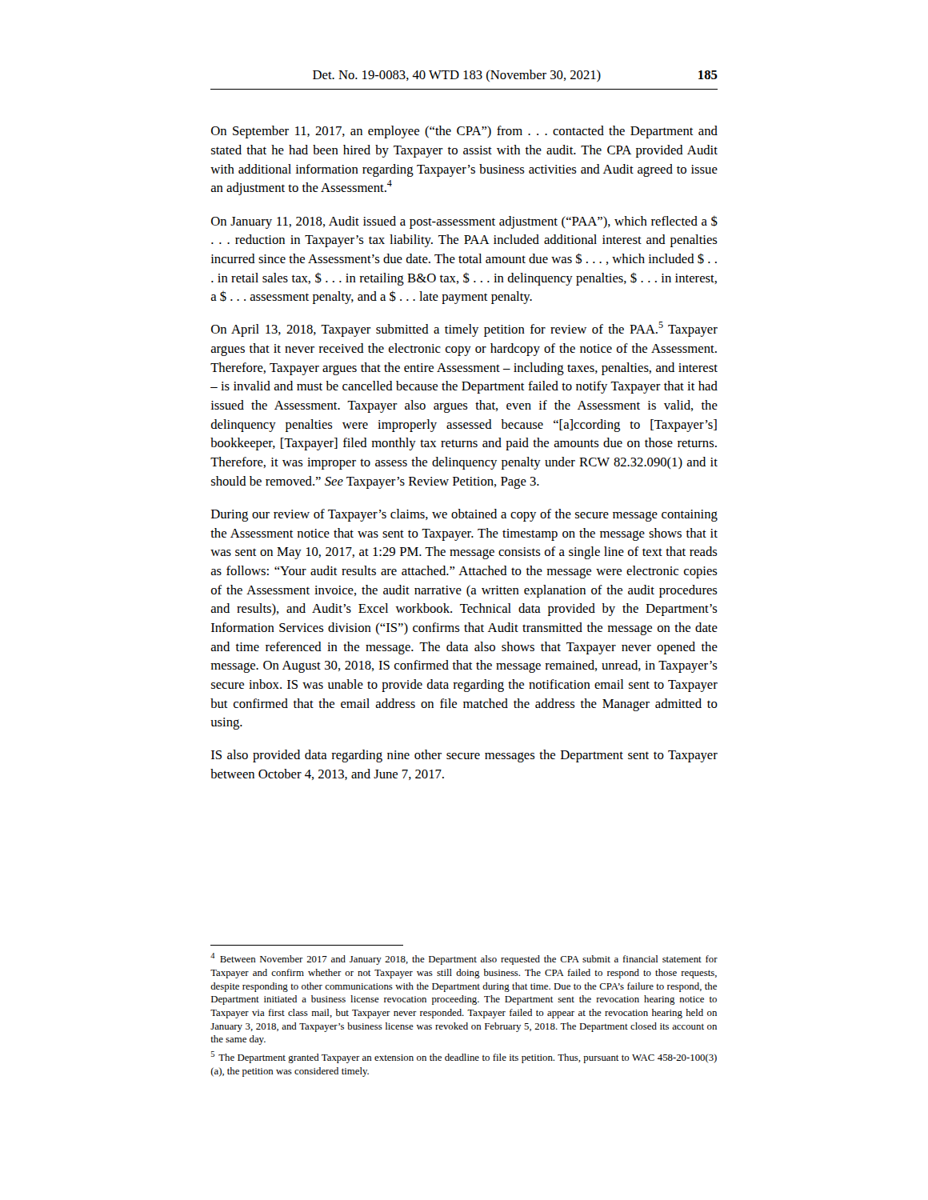Det. No. 19-0083, 40 WTD 183 (November 30, 2021)
185
On September 11, 2017, an employee (“the CPA”) from . . . contacted the Department and stated that he had been hired by Taxpayer to assist with the audit. The CPA provided Audit with additional information regarding Taxpayer’s business activities and Audit agreed to issue an adjustment to the Assessment.4
On January 11, 2018, Audit issued a post-assessment adjustment (“PAA”), which reflected a $ . . . reduction in Taxpayer’s tax liability. The PAA included additional interest and penalties incurred since the Assessment’s due date. The total amount due was $ . . . , which included $ . . . in retail sales tax, $ . . . in retailing B&O tax, $ . . . in delinquency penalties, $ . . . in interest, a $ . . . assessment penalty, and a $ . . . late payment penalty.
On April 13, 2018, Taxpayer submitted a timely petition for review of the PAA.5 Taxpayer argues that it never received the electronic copy or hardcopy of the notice of the Assessment. Therefore, Taxpayer argues that the entire Assessment – including taxes, penalties, and interest – is invalid and must be cancelled because the Department failed to notify Taxpayer that it had issued the Assessment. Taxpayer also argues that, even if the Assessment is valid, the delinquency penalties were improperly assessed because “[a]ccording to [Taxpayer’s] bookkeeper, [Taxpayer] filed monthly tax returns and paid the amounts due on those returns. Therefore, it was improper to assess the delinquency penalty under RCW 82.32.090(1) and it should be removed.” See Taxpayer’s Review Petition, Page 3.
During our review of Taxpayer’s claims, we obtained a copy of the secure message containing the Assessment notice that was sent to Taxpayer. The timestamp on the message shows that it was sent on May 10, 2017, at 1:29 PM. The message consists of a single line of text that reads as follows: “Your audit results are attached.” Attached to the message were electronic copies of the Assessment invoice, the audit narrative (a written explanation of the audit procedures and results), and Audit’s Excel workbook. Technical data provided by the Department’s Information Services division (“IS”) confirms that Audit transmitted the message on the date and time referenced in the message. The data also shows that Taxpayer never opened the message. On August 30, 2018, IS confirmed that the message remained, unread, in Taxpayer’s secure inbox. IS was unable to provide data regarding the notification email sent to Taxpayer but confirmed that the email address on file matched the address the Manager admitted to using.
IS also provided data regarding nine other secure messages the Department sent to Taxpayer between October 4, 2013, and June 7, 2017.
4 Between November 2017 and January 2018, the Department also requested the CPA submit a financial statement for Taxpayer and confirm whether or not Taxpayer was still doing business. The CPA failed to respond to those requests, despite responding to other communications with the Department during that time. Due to the CPA’s failure to respond, the Department initiated a business license revocation proceeding. The Department sent the revocation hearing notice to Taxpayer via first class mail, but Taxpayer never responded. Taxpayer failed to appear at the revocation hearing held on January 3, 2018, and Taxpayer’s business license was revoked on February 5, 2018. The Department closed its account on the same day.
5 The Department granted Taxpayer an extension on the deadline to file its petition. Thus, pursuant to WAC 458-20-100(3)(a), the petition was considered timely.